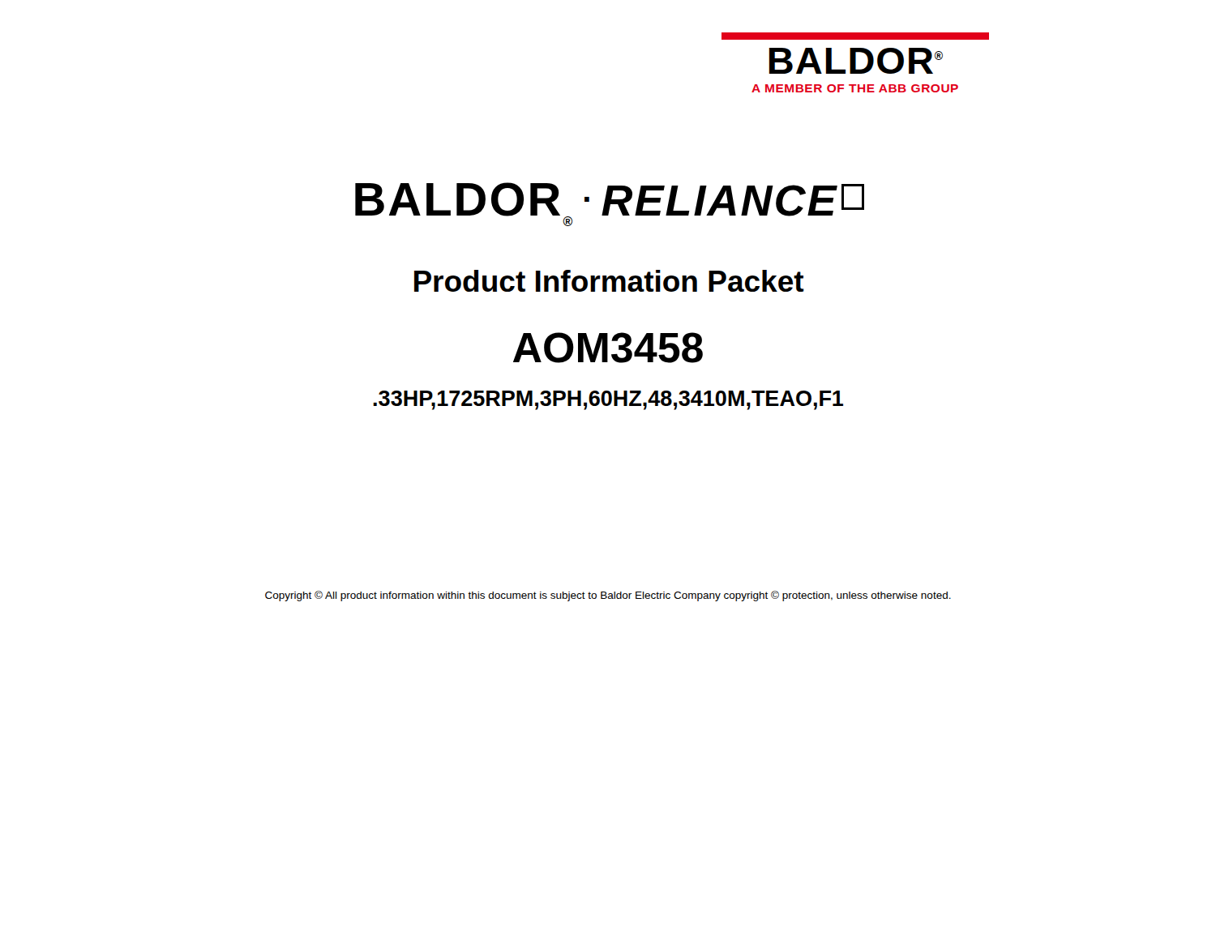BALDOR®
A MEMBER OF THE ABB GROUP
BALDOR®·RELIANCE
Product Information Packet
AOM3458
.33HP,1725RPM,3PH,60HZ,48,3410M,TEAO,F1
Copyright © All product information within this document is subject to Baldor Electric Company copyright © protection, unless otherwise noted.